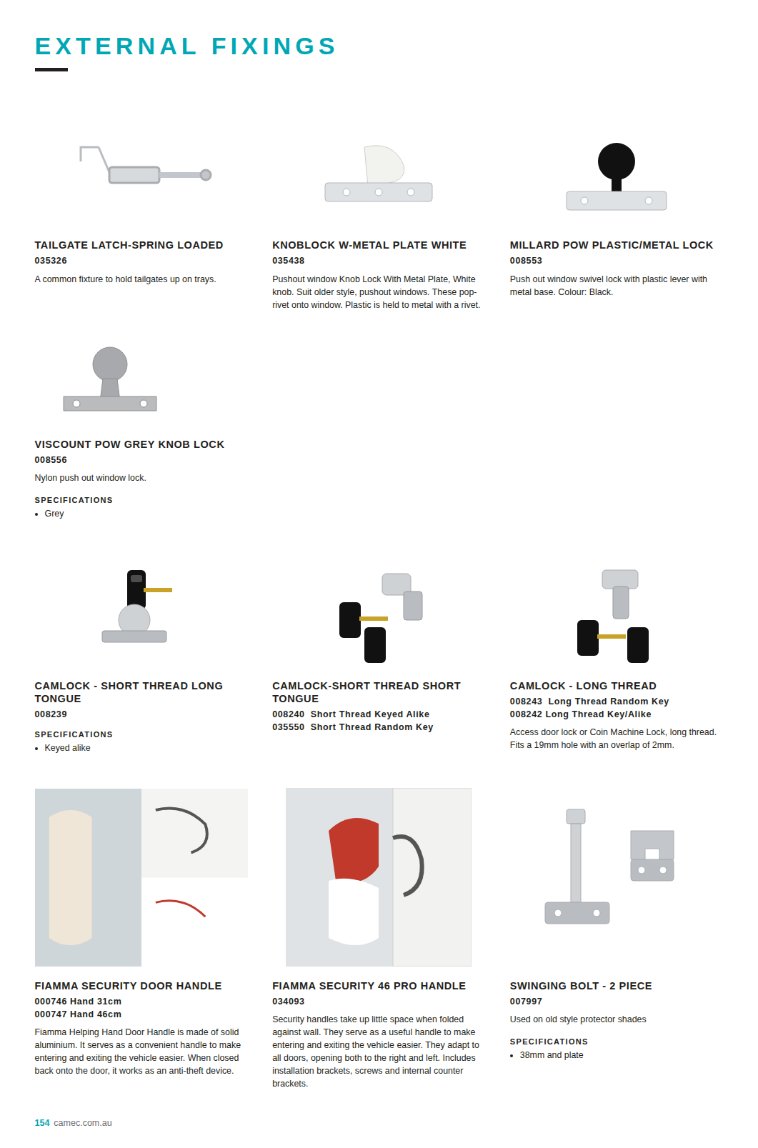External Fixings
Tailgate Latch-Spring Loaded
035326
A common fixture to hold tailgates up on trays.
Knoblock W-Metal Plate White
035438
Pushout window Knob Lock With Metal Plate, White knob. Suit older style, pushout windows. These pop-rivet onto window. Plastic is held to metal with a rivet.
Millard POW Plastic/Metal Lock
008553
Push out window swivel lock with plastic lever with metal base. Colour: Black.
Viscount POW Grey Knob Lock
008556
Nylon push out window lock.
Specifications
Grey
Camlock - Short Thread Long Tongue
008239
Specifications
Keyed alike
Camlock-Short Thread Short Tongue
008240 Short Thread Keyed Alike 035550 Short Thread Random Key
Camlock - Long Thread
008243 Long Thread Random Key 008242 Long Thread Key/Alike
Access door lock or Coin Machine Lock, long thread. Fits a 19mm hole with an overlap of 2mm.
Fiamma Security Door Handle
000746 Hand 31cm 000747 Hand 46cm
Fiamma Helping Hand Door Handle is made of solid aluminium. It serves as a convenient handle to make entering and exiting the vehicle easier. When closed back onto the door, it works as an anti-theft device.
Fiamma Security 46 Pro Handle
034093
Security handles take up little space when folded against wall. They serve as a useful handle to make entering and exiting the vehicle easier. They adapt to all doors, opening both to the right and left. Includes installation brackets, screws and internal counter brackets.
Swinging Bolt - 2 Piece
007997
Used on old style protector shades
Specifications
38mm and plate
154camec.com.au